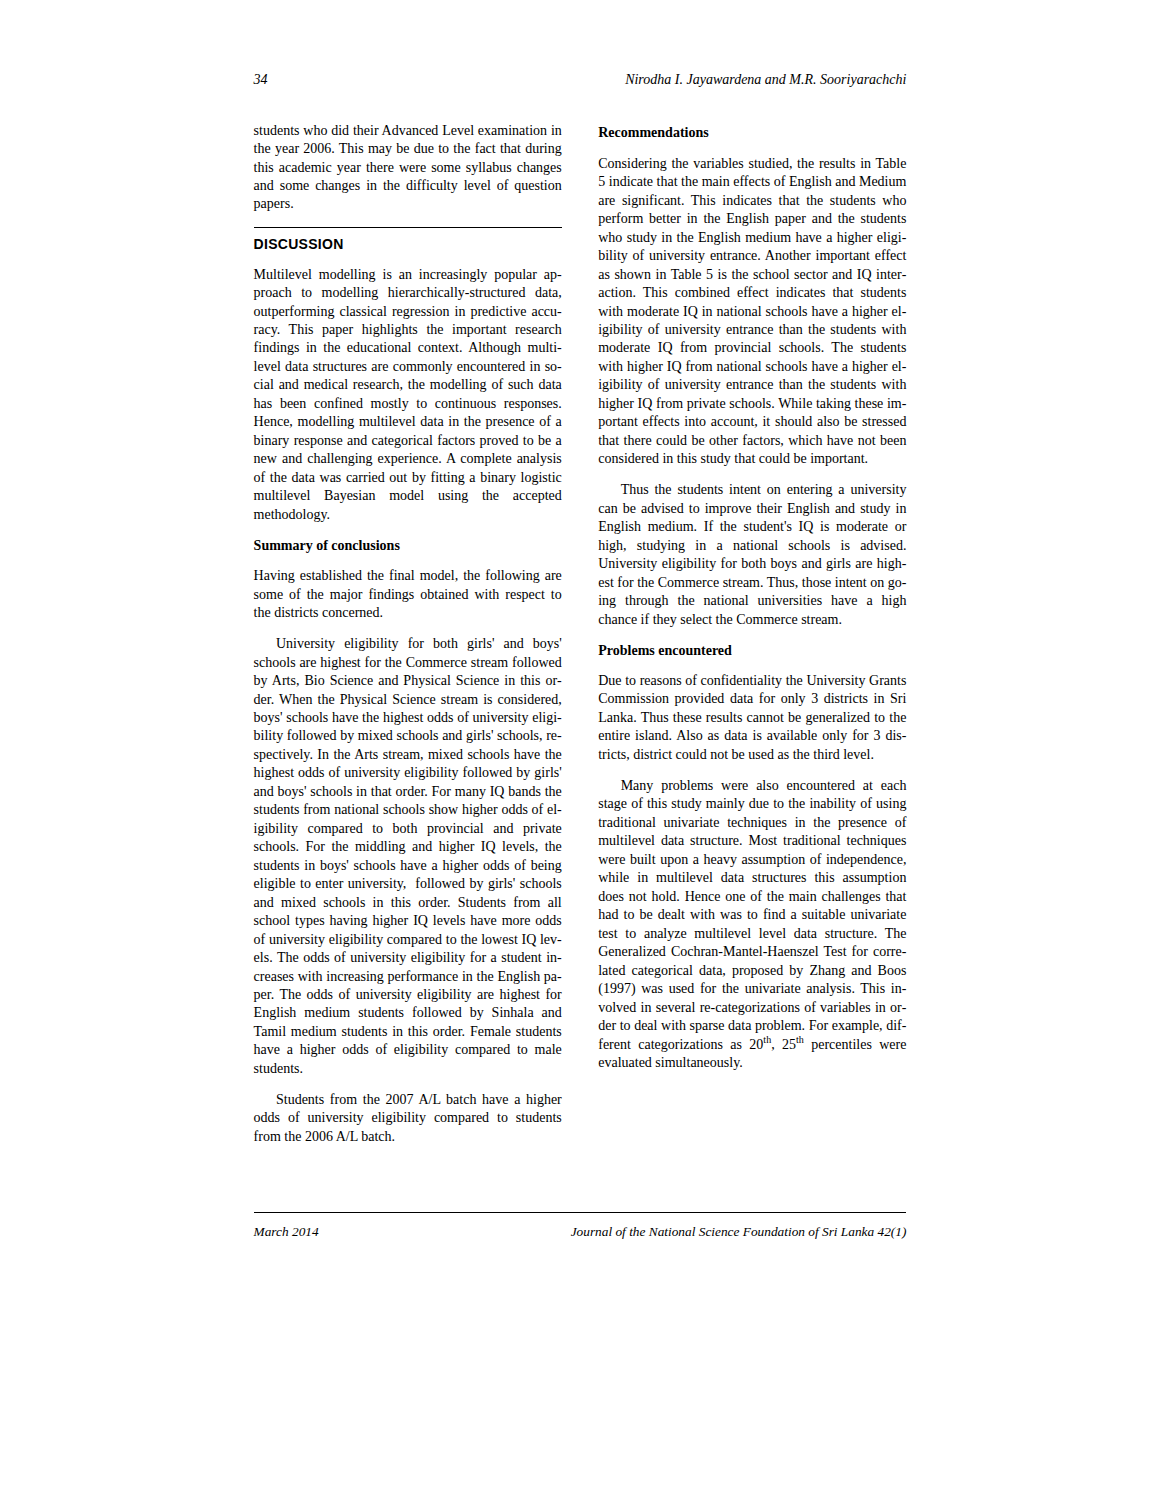34 Nirodha I. Jayawardena and M.R. Sooriyarachchi
students who did their Advanced Level examination in the year 2006. This may be due to the fact that during this academic year there were some syllabus changes and some changes in the difficulty level of question papers.
DISCUSSION
Multilevel modelling is an increasingly popular approach to modelling hierarchically-structured data, outperforming classical regression in predictive accuracy. This paper highlights the important research findings in the educational context. Although multilevel data structures are commonly encountered in social and medical research, the modelling of such data has been confined mostly to continuous responses. Hence, modelling multilevel data in the presence of a binary response and categorical factors proved to be a new and challenging experience. A complete analysis of the data was carried out by fitting a binary logistic multilevel Bayesian model using the accepted methodology.
Summary of conclusions
Having established the final model, the following are some of the major findings obtained with respect to the districts concerned.
University eligibility for both girls' and boys' schools are highest for the Commerce stream followed by Arts, Bio Science and Physical Science in this order. When the Physical Science stream is considered, boys' schools have the highest odds of university eligibility followed by mixed schools and girls' schools, respectively. In the Arts stream, mixed schools have the highest odds of university eligibility followed by girls' and boys' schools in that order. For many IQ bands the students from national schools show higher odds of eligibility compared to both provincial and private schools. For the middling and higher IQ levels, the students in boys' schools have a higher odds of being eligible to enter university, followed by girls' schools and mixed schools in this order. Students from all school types having higher IQ levels have more odds of university eligibility compared to the lowest IQ levels. The odds of university eligibility for a student increases with increasing performance in the English paper. The odds of university eligibility are highest for English medium students followed by Sinhala and Tamil medium students in this order. Female students have a higher odds of eligibility compared to male students.
Students from the 2007 A/L batch have a higher odds of university eligibility compared to students from the 2006 A/L batch.
Recommendations
Considering the variables studied, the results in Table 5 indicate that the main effects of English and Medium are significant. This indicates that the students who perform better in the English paper and the students who study in the English medium have a higher eligibility of university entrance. Another important effect as shown in Table 5 is the school sector and IQ interaction. This combined effect indicates that students with moderate IQ in national schools have a higher eligibility of university entrance than the students with moderate IQ from provincial schools. The students with higher IQ from national schools have a higher eligibility of university entrance than the students with higher IQ from private schools. While taking these important effects into account, it should also be stressed that there could be other factors, which have not been considered in this study that could be important.
Thus the students intent on entering a university can be advised to improve their English and study in English medium. If the student's IQ is moderate or high, studying in a national schools is advised. University eligibility for both boys and girls are highest for the Commerce stream. Thus, those intent on going through the national universities have a high chance if they select the Commerce stream.
Problems encountered
Due to reasons of confidentiality the University Grants Commission provided data for only 3 districts in Sri Lanka. Thus these results cannot be generalized to the entire island. Also as data is available only for 3 districts, district could not be used as the third level.
Many problems were also encountered at each stage of this study mainly due to the inability of using traditional univariate techniques in the presence of multilevel data structure. Most traditional techniques were built upon a heavy assumption of independence, while in multilevel data structures this assumption does not hold. Hence one of the main challenges that had to be dealt with was to find a suitable univariate test to analyze multilevel level data structure. The Generalized Cochran-Mantel-Haenszel Test for correlated categorical data, proposed by Zhang and Boos (1997) was used for the univariate analysis. This involved in several re-categorizations of variables in order to deal with sparse data problem. For example, different categorizations as 20th, 25th percentiles were evaluated simultaneously.
March 2014 Journal of the National Science Foundation of Sri Lanka 42(1)